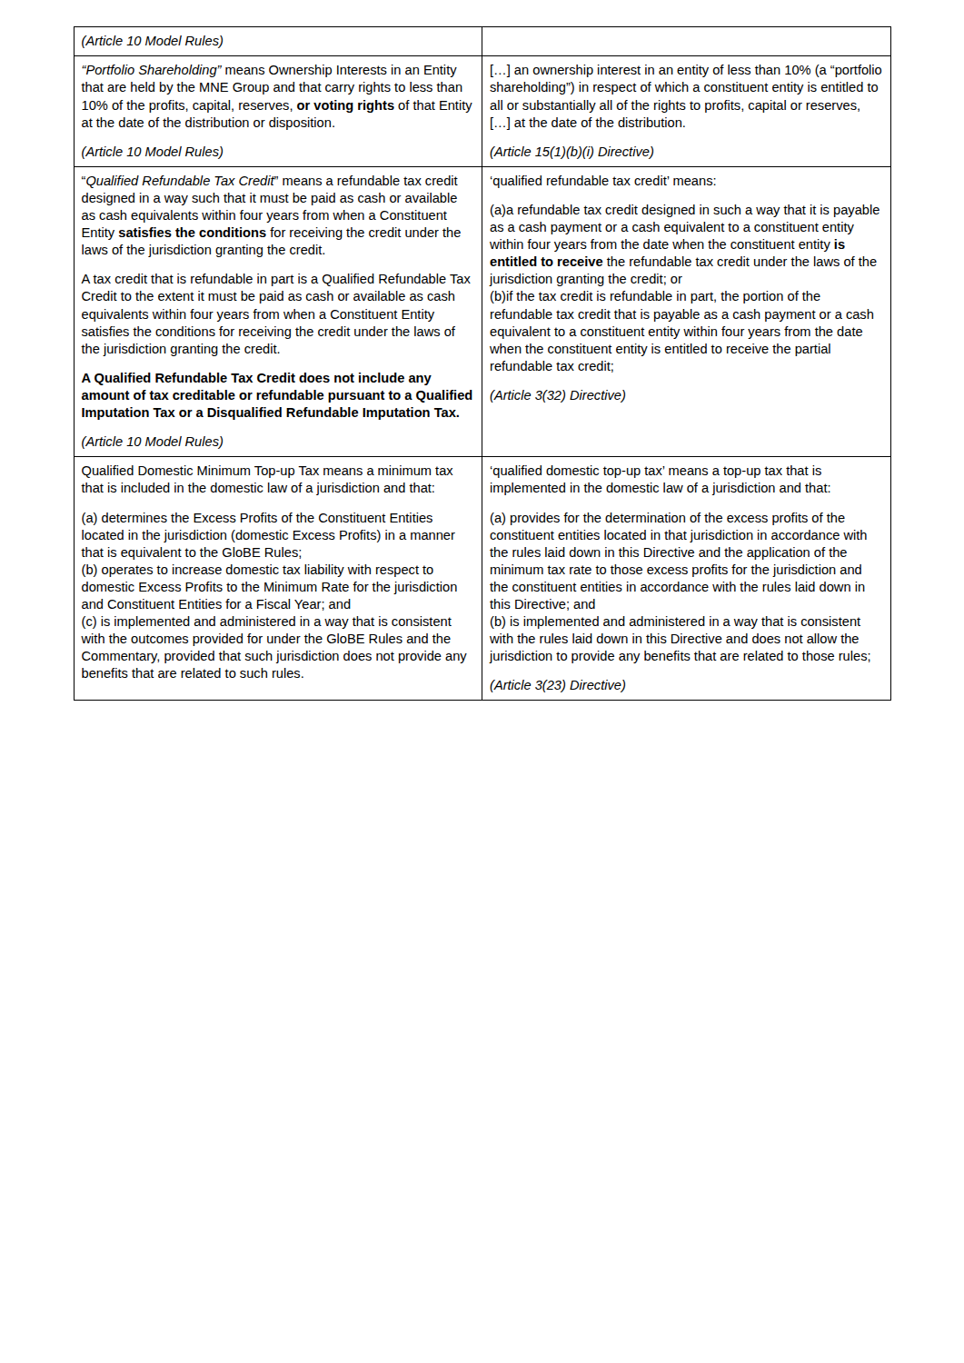| (Article 10 Model Rules) | |
| “Portfolio Shareholding” means Ownership Interests in an Entity that are held by the MNE Group and that carry rights to less than 10% of the profits, capital, reserves, or voting rights of that Entity at the date of the distribution or disposition. (Article 10 Model Rules) | […] an ownership interest in an entity of less than 10% (a “portfolio shareholding”) in respect of which a constituent entity is entitled to all or substantially all of the rights to profits, capital or reserves, […] at the date of the distribution. (Article 15(1)(b)(i) Directive) |
| “ Qualified Refundable Tax Credit ” means a refundable tax credit designed in a way such that it must be paid as cash or available as cash equivalents within four years from when a Constituent Entity satisfies the conditions for receiving the credit under the laws of the jurisdiction granting the credit. A tax credit that is refundable in part is a Qualified Refundable Tax Credit to the extent it must be paid as cash or available as cash equivalents within four years from when a Constituent Entity satisfies the conditions for receiving the credit under the laws of the jurisdiction granting the credit. A Qualified Refundable Tax Credit does not include any amount of tax creditable or refundable pursuant to a Qualified Imputation Tax or a Disqualified Refundable Imputation Tax. (Article 10 Model Rules) | ‘qualified refundable tax credit’ means: (a)a refundable tax credit designed in such a way that it is payable as a cash payment or a cash equivalent to a constituent entity within four years from the date when the constituent entity is entitled to receive the refundable tax credit under the laws of the jurisdiction granting the credit; or (b)if the tax credit is refundable in part, the portion of the refundable tax credit that is payable as a cash payment or a cash equivalent to a constituent entity within four years from the date when the constituent entity is entitled to receive the partial refundable tax credit; (Article 3(32) Directive) |
| Qualified Domestic Minimum Top-up Tax means a minimum tax that is included in the domestic law of a jurisdiction and that: (a) determines the Excess Profits of the Constituent Entities located in the jurisdiction (domestic Excess Profits) in a manner that is equivalent to the GloBE Rules; (b) operates to increase domestic tax liability with respect to domestic Excess Profits to the Minimum Rate for the jurisdiction and Constituent Entities for a Fiscal Year; and (c) is implemented and administered in a way that is consistent with the outcomes provided for under the GloBE Rules and the Commentary, provided that such jurisdiction does not provide any benefits that are related to such rules. | ‘qualified domestic top-up tax’ means a top-up tax that is implemented in the domestic law of a jurisdiction and that: (a) provides for the determination of the excess profits of the constituent entities located in that jurisdiction in accordance with the rules laid down in this Directive and the application of the minimum tax rate to those excess profits for the jurisdiction and the constituent entities in accordance with the rules laid down in this Directive; and (b) is implemented and administered in a way that is consistent with the rules laid down in this Directive and does not allow the jurisdiction to provide any benefits that are related to those rules; (Article 3(23) Directive) |